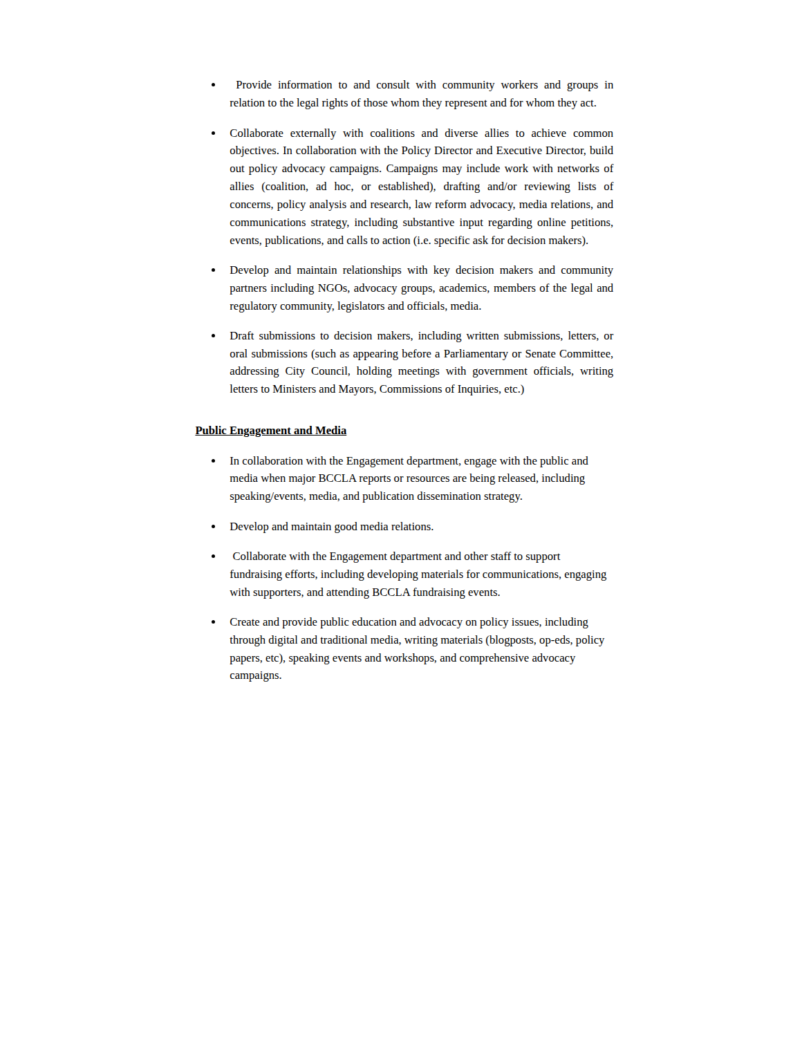Provide information to and consult with community workers and groups in relation to the legal rights of those whom they represent and for whom they act.
Collaborate externally with coalitions and diverse allies to achieve common objectives. In collaboration with the Policy Director and Executive Director, build out policy advocacy campaigns. Campaigns may include work with networks of allies (coalition, ad hoc, or established), drafting and/or reviewing lists of concerns, policy analysis and research, law reform advocacy, media relations, and communications strategy, including substantive input regarding online petitions, events, publications, and calls to action (i.e. specific ask for decision makers).
Develop and maintain relationships with key decision makers and community partners including NGOs, advocacy groups, academics, members of the legal and regulatory community, legislators and officials, media.
Draft submissions to decision makers, including written submissions, letters, or oral submissions (such as appearing before a Parliamentary or Senate Committee, addressing City Council, holding meetings with government officials, writing letters to Ministers and Mayors, Commissions of Inquiries, etc.)
Public Engagement and Media
In collaboration with the Engagement department, engage with the public and media when major BCCLA reports or resources are being released, including speaking/events, media, and publication dissemination strategy.
Develop and maintain good media relations.
Collaborate with the Engagement department and other staff to support fundraising efforts, including developing materials for communications, engaging with supporters, and attending BCCLA fundraising events.
Create and provide public education and advocacy on policy issues, including through digital and traditional media, writing materials (blogposts, op-eds, policy papers, etc), speaking events and workshops, and comprehensive advocacy campaigns.